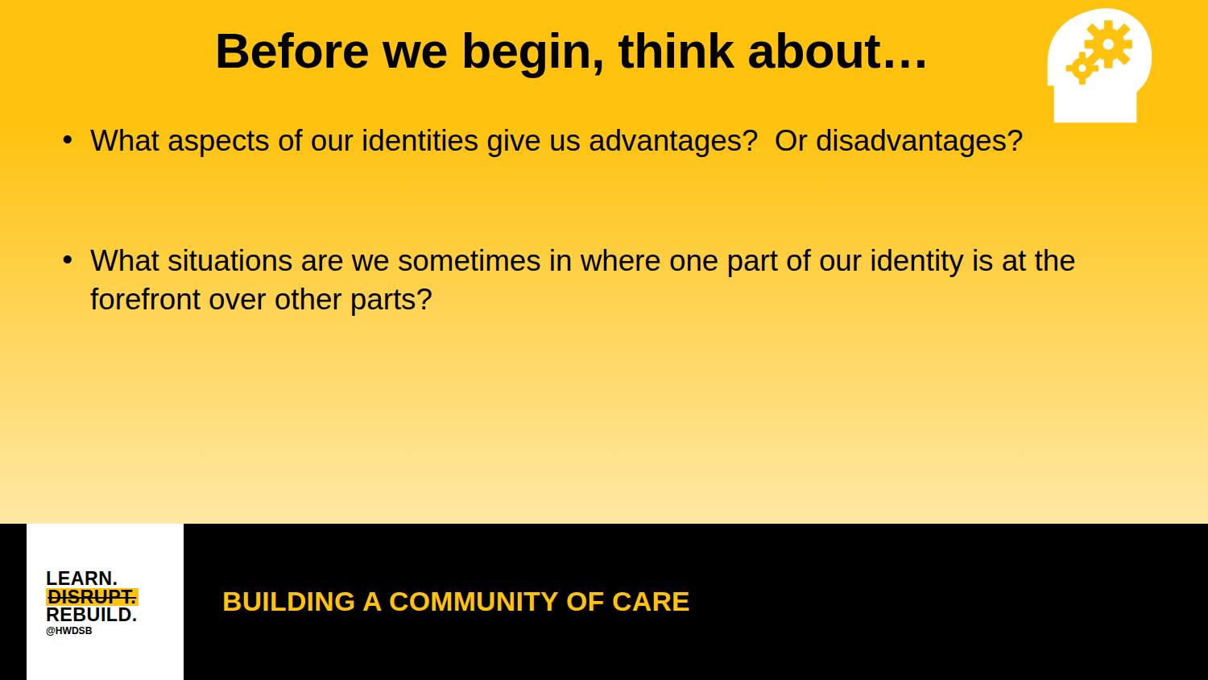Before we begin, think about…
What aspects of our identities give us advantages? Or disadvantages?
What situations are we sometimes in where one part of our identity is at the forefront over other parts?
Learn. Disrupt. Rebuild. @HWDSB
BUILDING A COMMUNITY OF CARE